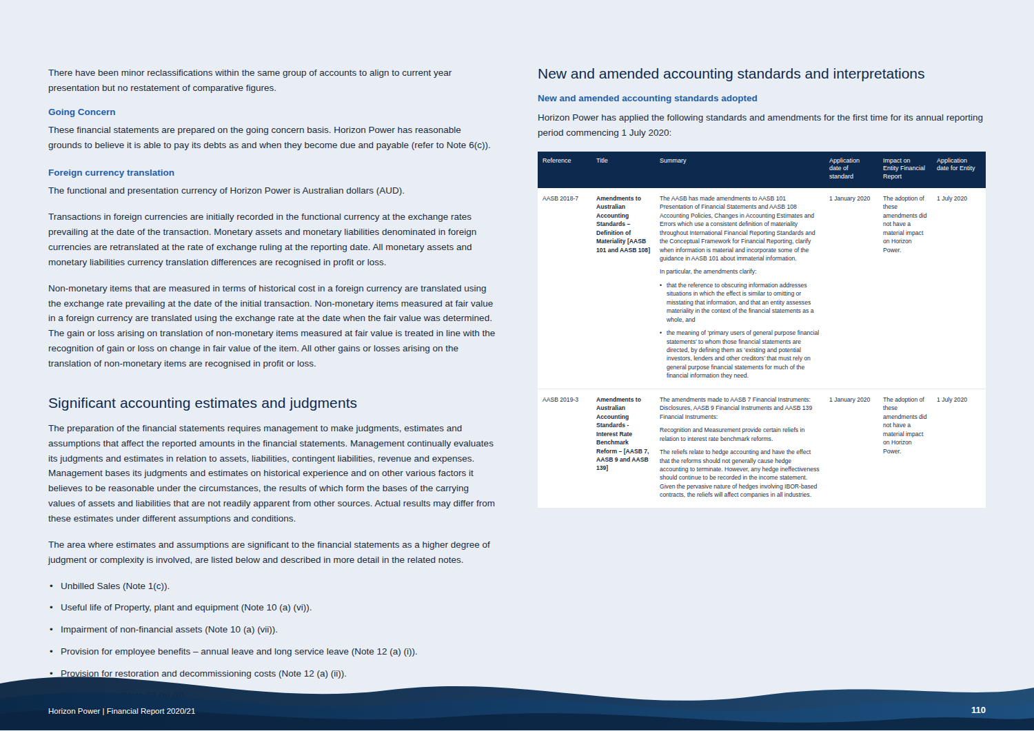There have been minor reclassifications within the same group of accounts to align to current year presentation but no restatement of comparative figures.
Going Concern
These financial statements are prepared on the going concern basis. Horizon Power has reasonable grounds to believe it is able to pay its debts as and when they become due and payable (refer to Note 6(c)).
Foreign currency translation
The functional and presentation currency of Horizon Power is Australian dollars (AUD).
Transactions in foreign currencies are initially recorded in the functional currency at the exchange rates prevailing at the date of the transaction. Monetary assets and monetary liabilities denominated in foreign currencies are retranslated at the rate of exchange ruling at the reporting date. All monetary assets and monetary liabilities currency translation differences are recognised in profit or loss.
Non-monetary items that are measured in terms of historical cost in a foreign currency are translated using the exchange rate prevailing at the date of the initial transaction. Non-monetary items measured at fair value in a foreign currency are translated using the exchange rate at the date when the fair value was determined. The gain or loss arising on translation of non-monetary items measured at fair value is treated in line with the recognition of gain or loss on change in fair value of the item. All other gains or losses arising on the translation of non-monetary items are recognised in profit or loss.
Significant accounting estimates and judgments
The preparation of the financial statements requires management to make judgments, estimates and assumptions that affect the reported amounts in the financial statements. Management continually evaluates its judgments and estimates in relation to assets, liabilities, contingent liabilities, revenue and expenses. Management bases its judgments and estimates on historical experience and on other various factors it believes to be reasonable under the circumstances, the results of which form the bases of the carrying values of assets and liabilities that are not readily apparent from other sources. Actual results may differ from these estimates under different assumptions and conditions.
The area where estimates and assumptions are significant to the financial statements as a higher degree of judgment or complexity is involved, are listed below and described in more detail in the related notes.
Unbilled Sales (Note 1(c)).
Useful life of Property, plant and equipment (Note 10 (a) (vi)).
Impairment of non-financial assets (Note 10 (a) (vii)).
Provision for employee benefits – annual leave and long service leave (Note 12 (a) (i)).
Provision for restoration and decommissioning costs (Note 12 (a) (ii)).
Commitments (Note 22 (b) (i)).
New and amended accounting standards and interpretations
New and amended accounting standards adopted
Horizon Power has applied the following standards and amendments for the first time for its annual reporting period commencing 1 July 2020:
| Reference | Title | Summary | Application date of standard | Impact on Entity Financial Report | Application date for Entity |
| --- | --- | --- | --- | --- | --- |
| AASB 2018-7 | Amendments to Australian Accounting Standards – Definition of Materiality [AASB 101 and AASB 108] | The AASB has made amendments to AASB 101 Presentation of Financial Statements and AASB 108 Accounting Policies, Changes in Accounting Estimates and Errors which use a consistent definition of materiality throughout International Financial Reporting Standards and the Conceptual Framework for Financial Reporting, clarify when information is material and incorporate some of the guidance in AASB 101 about immaterial information. In particular, the amendments clarify: that the reference to obscuring information addresses situations in which the effect is similar to omitting or misstating that information, and that an entity assesses materiality in the context of the financial statements as a whole, and the meaning of ‘primary users of general purpose financial statements’ to whom those financial statements are directed, by defining them as ‘existing and potential investors, lenders and other creditors’ that must rely on general purpose financial statements for much of the financial information they need. | 1 January 2020 | The adoption of these amendments did not have a material impact on Horizon Power. | 1 July 2020 |
| AASB 2019-3 | Amendments to Australian Accounting Standards - Interest Rate Benchmark Reform – [AASB 7, AASB 9 and AASB 139] | The amendments made to AASB 7 Financial Instruments: Disclosures, AASB 9 Financial Instruments and AASB 139 Financial Instruments: Recognition and Measurement provide certain reliefs in relation to interest rate benchmark reforms. The reliefs relate to hedge accounting and have the effect that the reforms should not generally cause hedge accounting to terminate. However, any hedge ineffectiveness should continue to be recorded in the income statement. Given the pervasive nature of hedges involving IBOR-based contracts, the reliefs will affect companies in all industries. | 1 January 2020 | The adoption of these amendments did not have a material impact on Horizon Power. | 1 July 2020 |
Horizon Power | Financial Report 2020/21
110